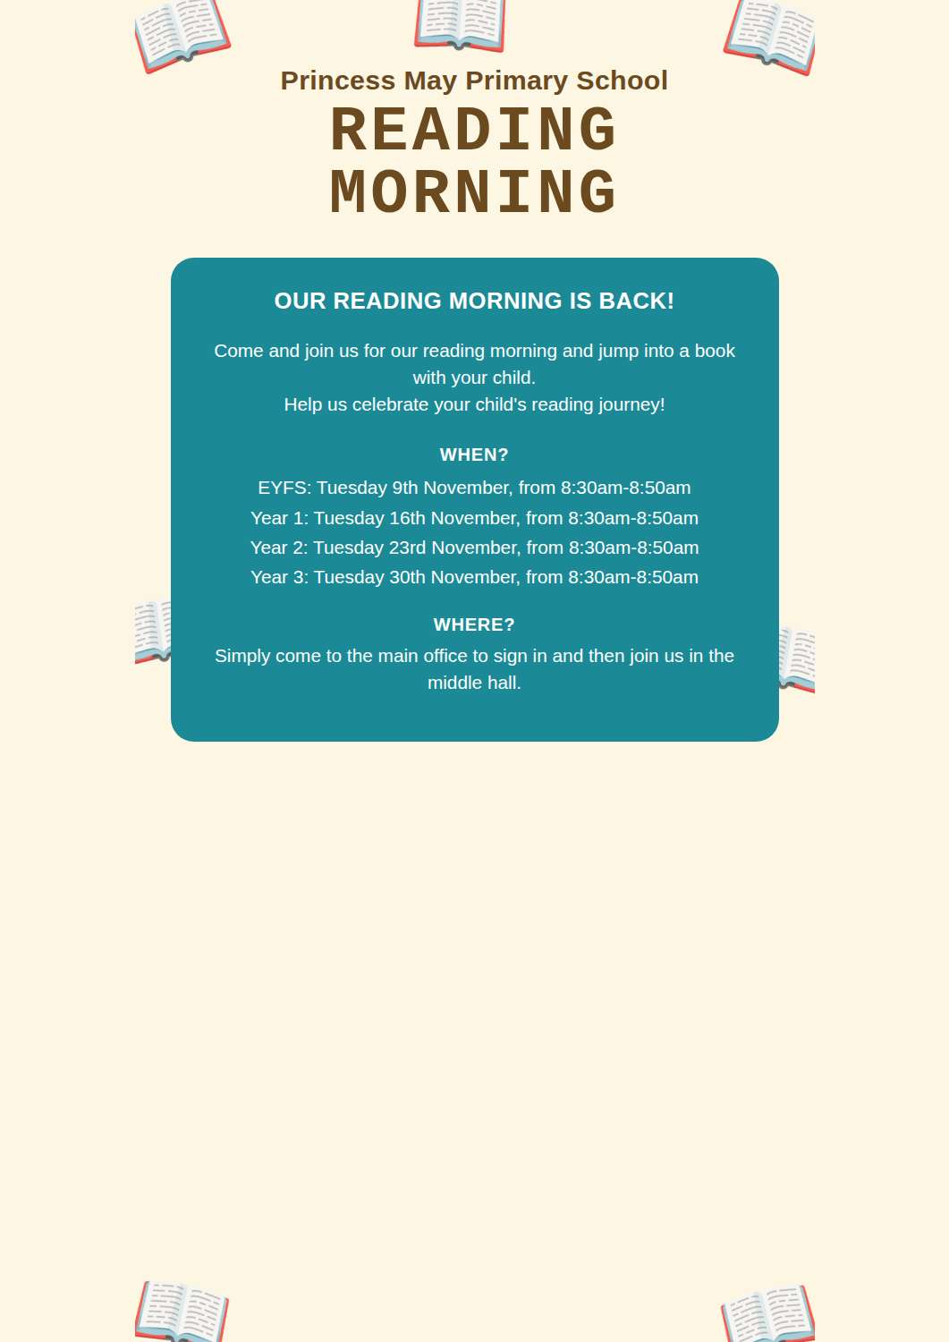📖 📖 📖 📖 📖 📖 📖
Princess May Primary School
Reading Morning
Our reading morning is back!
Come and join us for our reading morning and jump into a book with your child.
Help us celebrate your child's reading journey!
When?
EYFS: Tuesday 9th November, from 8:30am-8:50am
Year 1: Tuesday 16th November, from 8:30am-8:50am
Year 2: Tuesday 23rd November, from 8:30am-8:50am
Year 3: Tuesday 30th November, from 8:30am-8:50am
Where?
Simply come to the main office to sign in and then join us in the middle hall.